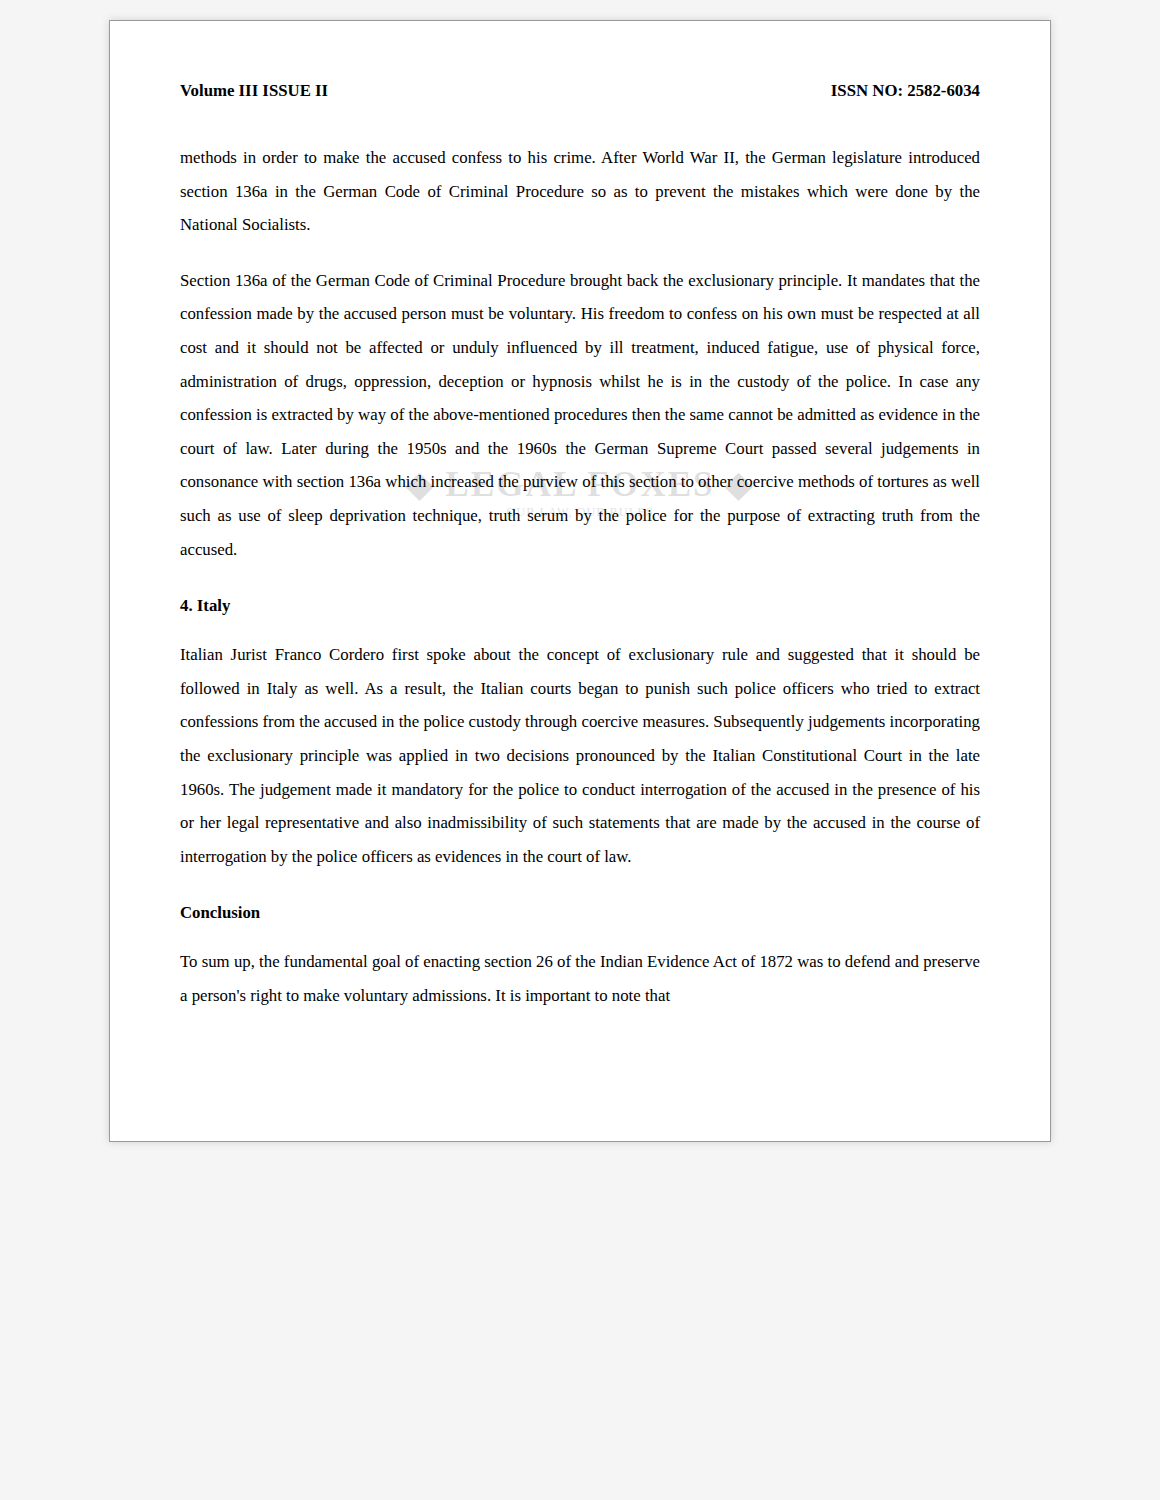Volume III ISSUE II ISSN NO: 2582-6034
◆ LEGAL FOXES ◆ OUR LAW, OUR RULES
methods in order to make the accused confess to his crime. After World War II, the German legislature introduced section 136a in the German Code of Criminal Procedure so as to prevent the mistakes which were done by the National Socialists.
Section 136a of the German Code of Criminal Procedure brought back the exclusionary principle. It mandates that the confession made by the accused person must be voluntary. His freedom to confess on his own must be respected at all cost and it should not be affected or unduly influenced by ill treatment, induced fatigue, use of physical force, administration of drugs, oppression, deception or hypnosis whilst he is in the custody of the police. In case any confession is extracted by way of the above-mentioned procedures then the same cannot be admitted as evidence in the court of law. Later during the 1950s and the 1960s the German Supreme Court passed several judgements in consonance with section 136a which increased the purview of this section to other coercive methods of tortures as well such as use of sleep deprivation technique, truth serum by the police for the purpose of extracting truth from the accused.
4. Italy
Italian Jurist Franco Cordero first spoke about the concept of exclusionary rule and suggested that it should be followed in Italy as well. As a result, the Italian courts began to punish such police officers who tried to extract confessions from the accused in the police custody through coercive measures. Subsequently judgements incorporating the exclusionary principle was applied in two decisions pronounced by the Italian Constitutional Court in the late 1960s. The judgement made it mandatory for the police to conduct interrogation of the accused in the presence of his or her legal representative and also inadmissibility of such statements that are made by the accused in the course of interrogation by the police officers as evidences in the court of law.
Conclusion
To sum up, the fundamental goal of enacting section 26 of the Indian Evidence Act of 1872 was to defend and preserve a person's right to make voluntary admissions. It is important to note that